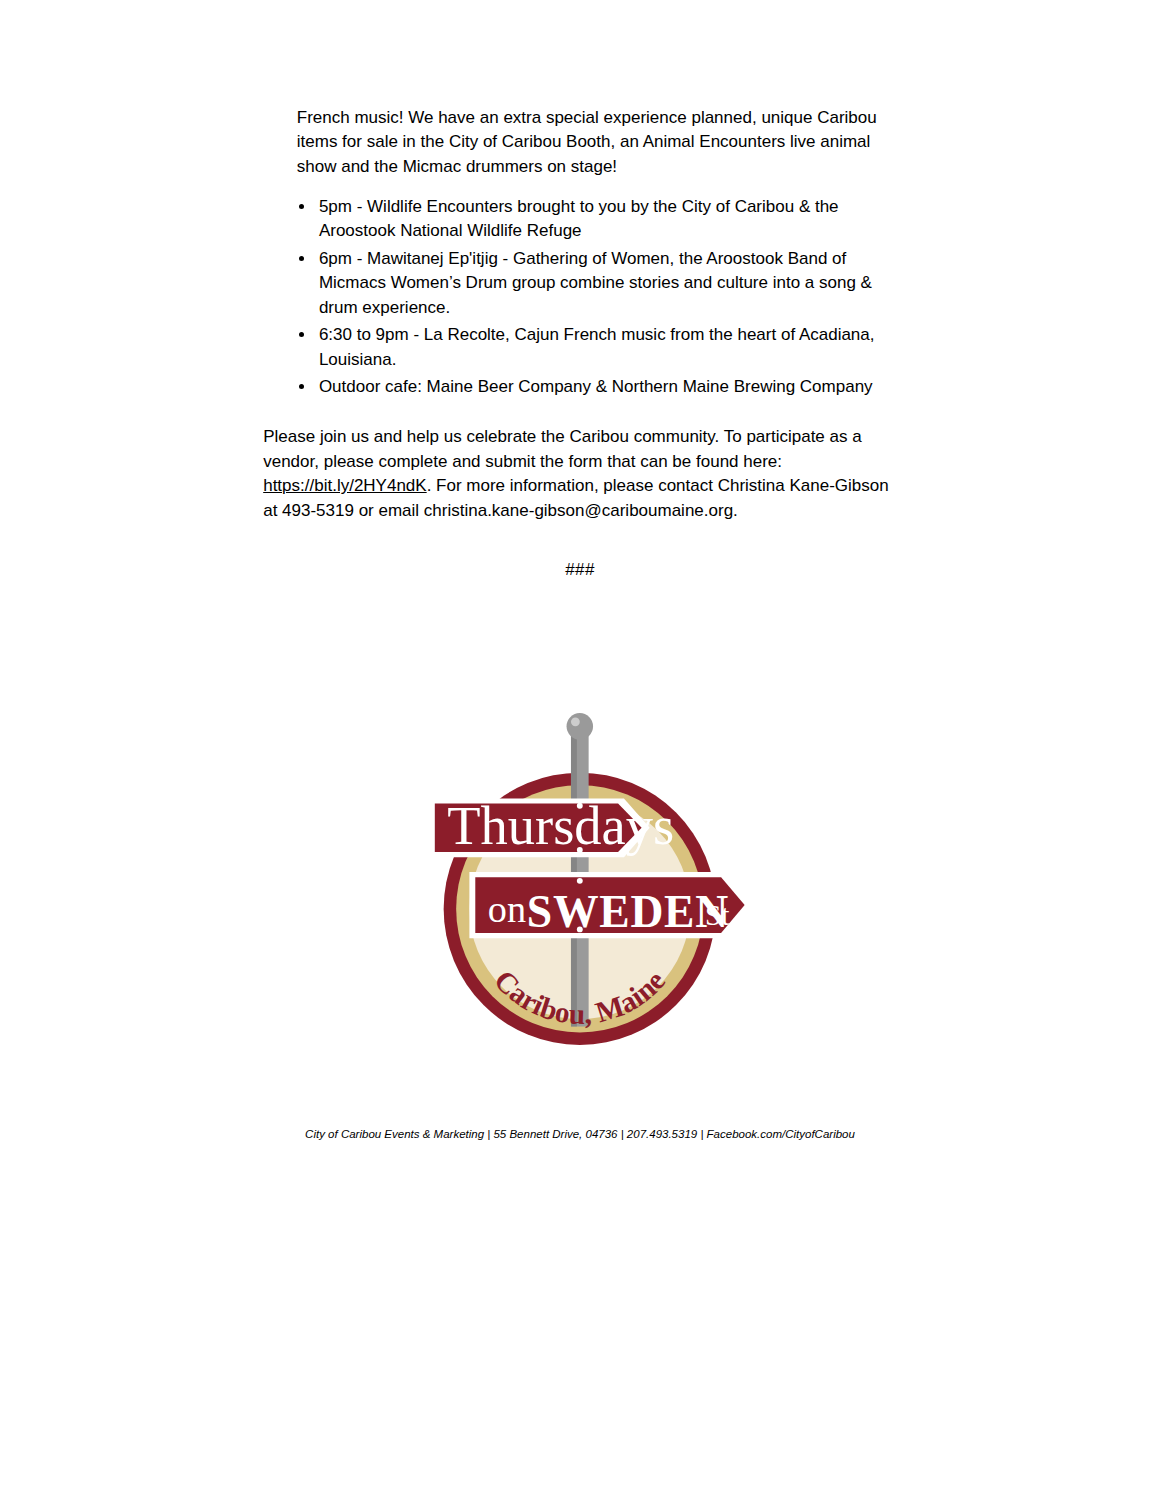French music! We have an extra special experience planned, unique Caribou items for sale in the City of Caribou Booth, an Animal Encounters live animal show and the Micmac drummers on stage!
5pm - Wildlife Encounters brought to you by the City of Caribou & the Aroostook National Wildlife Refuge
6pm - Mawitanej Ep'itjig - Gathering of Women, the Aroostook Band of Micmacs Women’s Drum group combine stories and culture into a song & drum experience.
6:30 to 9pm - La Recolte, Cajun French music from the heart of Acadiana, Louisiana.
Outdoor cafe: Maine Beer Company & Northern Maine Brewing Company
Please join us and help us celebrate the Caribou community. To participate as a vendor, please complete and submit the form that can be found here: https://bit.ly/2HY4ndK. For more information, please contact Christina Kane-Gibson at 493-5319 or email christina.kane-gibson@cariboumaine.org.
###
Thursdays on SWEDEN St. Caribou, Maine
City of Caribou Events & Marketing | 55 Bennett Drive, 04736 | 207.493.5319 | Facebook.com/CityofCaribou